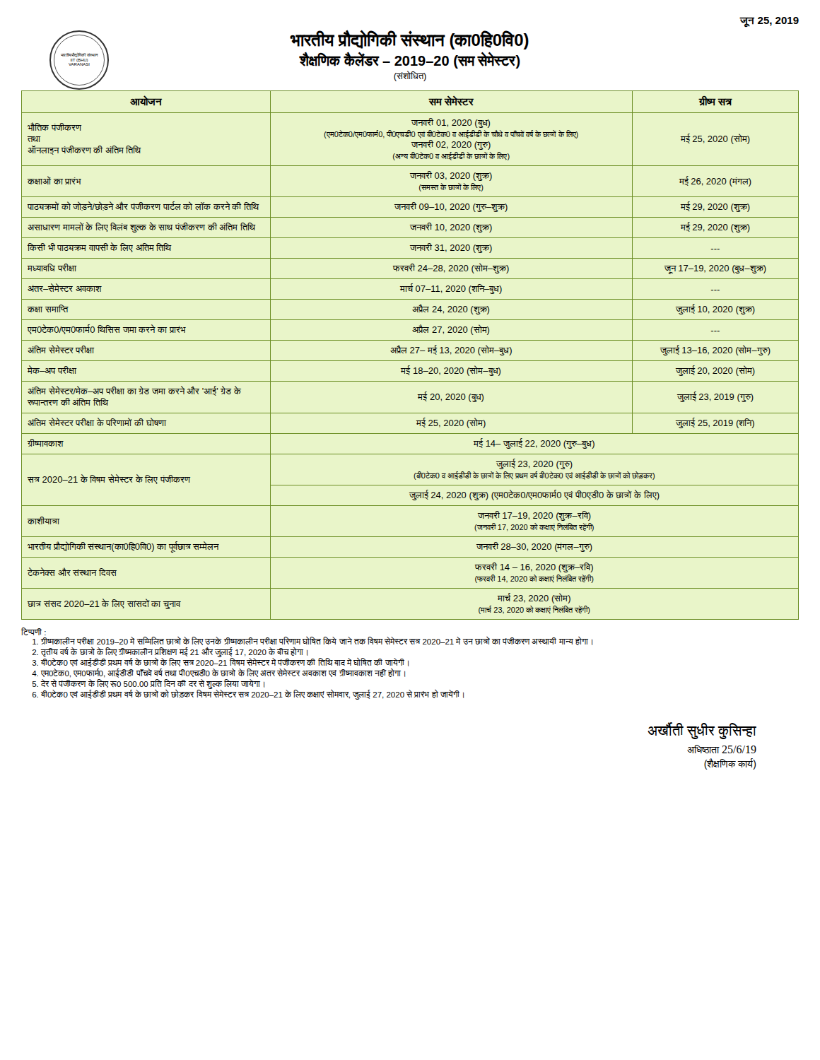जून 25, 2019
भारतीय प्रौद्योगिकी संस्थान
IIT (BHU)
VARANASI
भारतीय प्रौद्योगिकी संस्थान (का0हि0वि0)
शैक्षणिक कैलेंडर – 2019–20 (सम सेमेस्टर)
(संशोधित)
| आयोजन | सम सेमेस्टर | ग्रीष्म सत्र |
| --- | --- | --- |
| भौतिक पंजीकरण तथा ऑनलाइन पंजीकरण की अंतिम तिथि | जनवरी 01, 2020 (बुध) (एम0टेक0/एम0फार्म0, पी0एचडी0 एवं बी0टेक0 व आईडीडी के चौथे व पाँचवें वर्ष के छात्रों के लिए) जनवरी 02, 2020 (गुरु) (अन्य बी0टेक0 व आईडीडी के छात्रों के लिए) | मई 25, 2020 (सोम) |
| कक्षाओं का प्रारंभ | जनवरी 03, 2020 (शुक्र) (समस्त के छात्रों के लिए) | मई 26, 2020 (मंगल) |
| पाठ्यक्रमों को जोड़ने/छोड़ने और पंजीकरण पार्टल को लॉक करने की तिथि | जनवरी 09–10, 2020 (गुरु–शुक्र) | मई 29, 2020 (शुक्र) |
| असाधारण मामलों के लिए विलंब शुल्क के साथ पंजीकरण की अंतिम तिथि | जनवरी 10, 2020 (शुक्र) | मई 29, 2020 (शुक्र) |
| किसी भी पाठ्यक्रम वापसी के लिए अंतिम तिथि | जनवरी 31, 2020 (शुक्र) | --- |
| मध्यावधि परीक्षा | फरवरी 24–28, 2020 (सोम–शुक्र) | जून 17–19, 2020 (बुध–शुक्र) |
| अंतर–सेमेस्टर अवकाश | मार्च 07–11, 2020 (शनि–बुध) | --- |
| कक्षा समाप्ति | अप्रैल 24, 2020 (शुक्र) | जुलाई 10, 2020 (शुक्र) |
| एम0टेक0/एम0फार्म0 थिसिस जमा करने का प्रारंभ | अप्रैल 27, 2020 (सोम) | --- |
| अंतिम सेमेस्टर परीक्षा | अप्रैल 27– मई 13, 2020 (सोम–बुध) | जुलाई 13–16, 2020 (सोम–गुरु) |
| मेक–अप परीक्षा | मई 18–20, 2020 (सोम–बुध) | जुलाई 20, 2020 (सोम) |
| अंतिम सेमेस्टर/मेक–अप परीक्षा का ग्रेड जमा करने और 'आई' ग्रेड के रूपान्तरण की अंतिम तिथि | मई 20, 2020 (बुध) | जुलाई 23, 2019 (गुरु) |
| अंतिम सेमेस्टर परीक्षा के परिणामों की घोषणा | मई 25, 2020 (सोम) | जुलाई 25, 2019 (शनि) |
| ग्रीष्मावकाश | मई 14– जुलाई 22, 2020 (गुरु–बुध) |
| सत्र 2020–21 के विषम सेमेस्टर के लिए पंजीकरण | जुलाई 23, 2020 (गुरु) (बी0टेक0 व आईडीडी के छात्रों के लिए प्रथम वर्ष बी0टेक0 एवं आईडीडी के छात्रों को छोड़कर) |
| जुलाई 24, 2020 (शुक्र) (एम0टेक0/एम0फार्म0 एवं पी0एडी0 के छात्रों के लिए) |
| काशीयात्रा | जनवरी 17–19, 2020 (शुक्र–रवि) (जनवरी 17, 2020 को कक्षाएं निलंबित रहेंगी) |
| भारतीय प्रौद्योगिकी संस्थान(का0हि0वि0) का पूर्वछात्र सम्मेलन | जनवरी 28–30, 2020 (मंगल–गुरु) |
| टेकनेक्स और संस्थान दिवस | फरवरी 14 – 16, 2020 (शुक्र–रवि) (फरवरी 14, 2020 को कक्षाएं निलंबित रहेंगी) |
| छात्र संसद 2020–21 के लिए सांसदों का चुनाव | मार्च 23, 2020 (सोम) (मार्च 23, 2020 को कक्षाएं निलंबित रहेंगी) |
टिप्पणी :
ग्रीष्मकालीन परीक्षा 2019–20 में सम्मिलित छात्रों के लिए उनके ग्रीष्मकालीन परीक्षा परिणाम घोषित किये जाने तक विषम सेमेस्टर सत्र 2020–21 में उन छात्रों का पंजीकरण अस्थायी मान्य होगा।
तृतीय वर्ष के छात्रों के लिए ग्रीष्मकालीन प्रशिक्षण मई 21 और जुलाई 17, 2020 के बीच होगा।
बी0टेक0 एवं आईडीडी प्रथम वर्ष के छात्रों के लिए सत्र 2020–21 विषम सेमेस्टर में पंजीकरण की तिथि बाद में घोषित की जायेगी।
एम0टेक0, एम0फार्म0, आईडीडी पाँचवें वर्ष तथा पी0एचडी0 के छात्रों के लिए अंतर सेमेस्टर अवकाश एवं ग्रीष्मावकाश नहीं होगा।
देर से पंजीकरण के लिए रू0 500.00 प्रति दिन की दर से शुल्क लिया जायेगा।
बी0टेक0 एवं आईडीडी प्रथम वर्ष के छात्रों को छोड़कर विषम सेमेस्टर सत्र 2020–21 के लिए कक्षाएं सोमवार, जुलाई 27, 2020 से प्रारंभ हो जायेंगी।
अर्खौती सुधीर कुसिन्हा
अधिष्ठाता 25/6/19
(शैक्षणिक कार्य)